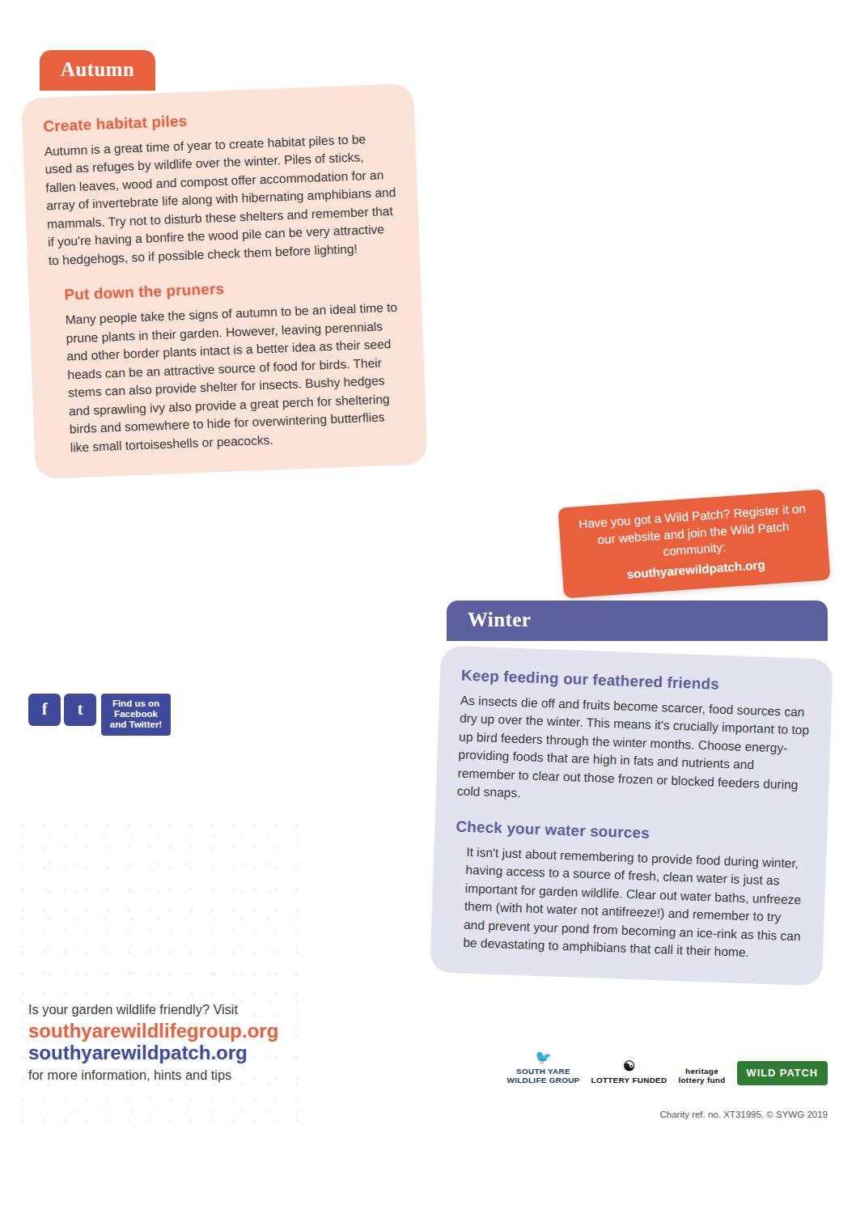Autumn
Autumn
Create habitat piles
Autumn is a great time of year to create habitat piles to be used as refuges by wildlife over the winter. Piles of sticks, fallen leaves, wood and compost offer accommodation for an array of invertebrate life along with hibernating amphibians and mammals. Try not to disturb these shelters and remember that if you're having a bonfire the wood pile can be very attractive to hedgehogs, so if possible check them before lighting!
Put down the pruners
Many people take the signs of autumn to be an ideal time to prune plants in their garden. However, leaving perennials and other border plants intact is a better idea as their seed heads can be an attractive source of food for birds. Their stems can also provide shelter for insects. Bushy hedges and sprawling ivy also provide a great perch for sheltering birds and somewhere to hide for overwintering butterflies like small tortoiseshells or peacocks.
f t
Find us on Facebook and Twitter!
Have you got a Wild Patch? Register it on our website and join the Wild Patch community: southyarewildpatch.org
Winter
Winter
Keep feeding our feathered friends
As insects die off and fruits become scarcer, food sources can dry up over the winter. This means it's crucially important to top up bird feeders through the winter months. Choose energy-providing foods that are high in fats and nutrients and remember to clear out those frozen or blocked feeders during cold snaps.
Check your water sources
It isn't just about remembering to provide food during winter, having access to a source of fresh, clean water is just as important for garden wildlife. Clear out water baths, unfreeze them (with hot water not antifreeze!) and remember to try and prevent your pond from becoming an ice-rink as this can be devastating to amphibians that call it their home.
Is your garden wildlife friendly? Visit
southyarewildlifegroup.org southyarewildpatch.org
for more information, hints and tips
🐦SOUTH YARE
WILDLIFE GROUP
☯LOTTERY FUNDED
heritage
lottery fund
WILD PATCH
Charity ref. no. XT31995. © SYWG 2019